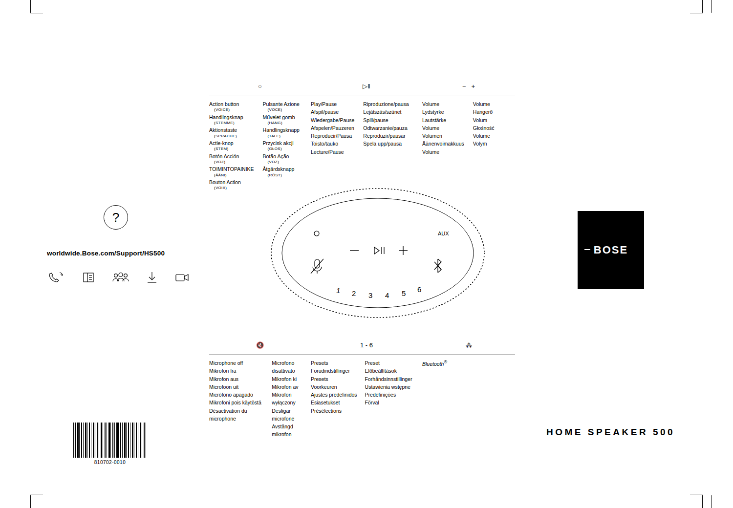?
worldwide.Bose.com/Support/HS500
810702-0010
○
Action button(VOICE)
Handlingsknap(STEMME)
Aktionstaste(SPRACHE)
Actie-knop(STEM)
Botón Acción(VOZ)
TOIMINTOPAINIKE(ÄÄNI)
Bouton Action(VOIX)
Pulsante Azione(VOCE)
Művelet gomb(HANG)
Handlingsknapp(TALE)
Przycisk akcji(GŁOS)
Botão Ação(VOZ)
Åtgärdsknapp(RÖST)
▷‖
Play/Pause
Afspil/pause
Wiedergabe/Pause
Afspelen/Pauzeren
Reproducir/Pausa
Toisto/tauko
Lecture/Pause
Riproduzione/pausa
Lejátszás/szünet
Spill/pause
Odtwarzanie/pauza
Reproduzir/pausar
Spela upp/pausa
− +
Volume
Lydstyrke
Lautstärke
Volume
Volumen
Äänenvoimakkuus
Volume
Volume
Hangerő
Volum
Głośność
Volume
Volym
AUX 1 2 3 4 5 6
🔇
Microphone off
Mikrofon fra
Mikrofon aus
Microfoon uit
Micrófono apagado
Mikrofoni pois käytöstä
Désactivation du microphone
Microfono disattivato
Mikrofon ki
Mikrofon av
Mikrofon wyłączony
Desligar microfone
Avstängd mikrofon
1 - 6
Presets
Forudindstillinger
Presets
Voorkeuren
Ajustes predefinidos
Esiasetukset
Présélections
Preset
Előbeállítások
Forhåndsinnstillinger
Ustawienia wstępne
Predefinições
Förval
⁂
Bluetooth®
BOSE
HOME SPEAKER 500